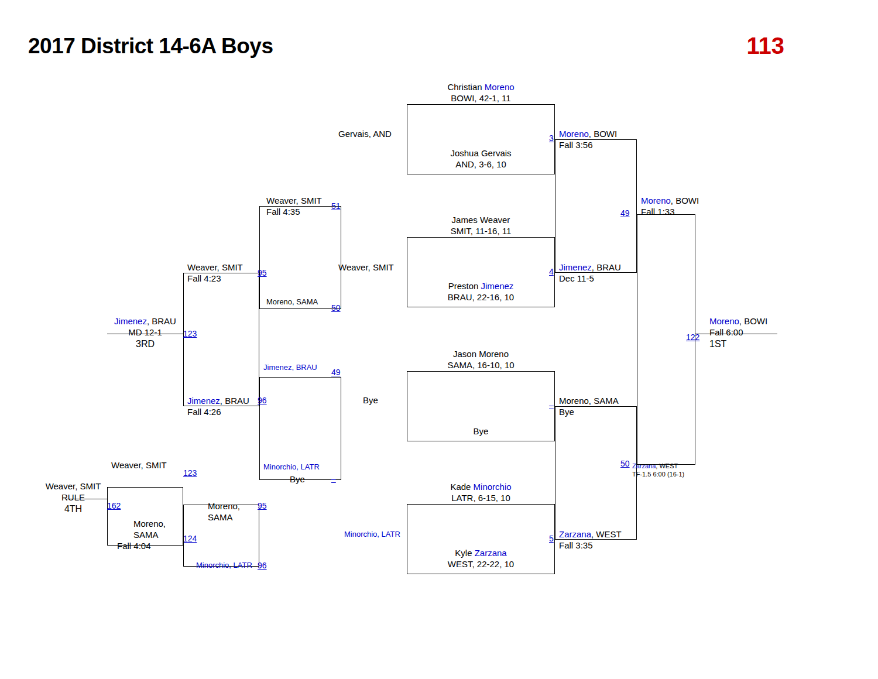2017 District 14-6A Boys
113
Christian Moreno
BOWI, 42-1, 11
Joshua Gervais
AND, 3-6, 10
Gervais, AND
James Weaver
SMIT, 11-16, 11
Preston Jimenez
BRAU, 22-16, 10
Weaver, SMIT
Jason Moreno
SAMA, 16-10, 10
Bye
Bye
Kade Minorchio
LATR, 6-15, 10
Kyle Zarzana
WEST, 22-22, 10
Minorchio, LATR
3
Moreno, BOWI
Fall 3:56
4
Jimenez, BRAU
Dec 11-5
Moreno, SAMA
Bye
–
5
Zarzana, WEST
Fall 3:35
49
Moreno, BOWI
Fall 1:33
50
Zarzana, WEST
TF-1.5 6:00 (16-1)
122
Moreno, BOWI
Fall 6:00
1ST
51
Weaver, SMIT
Fall 4:35
50
Moreno, SAMA
49
Jimenez, BRAU
–
Minorchio, LATR
Bye
95
Weaver, SMIT
Fall 4:23
96
Jimenez, BRAU
Fall 4:26
123
Jimenez, BRAU
MD 12-1
3RD
123
Weaver, SMIT
124
Moreno,
SAMA
Fall 4:04
95
Moreno,
SAMA
96
Minorchio, LATR
162
Weaver, SMIT
RULE
4TH